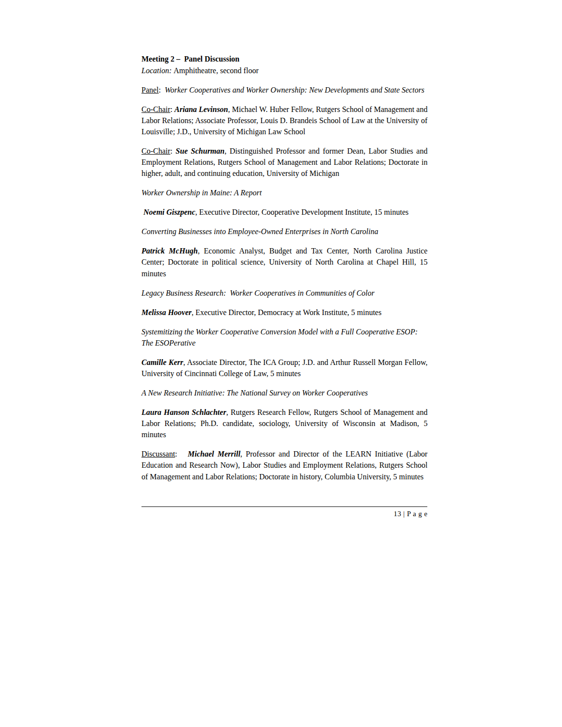Meeting 2 – Panel Discussion
Location: Amphitheatre, second floor
Panel: Worker Cooperatives and Worker Ownership: New Developments and State Sectors
Co-Chair: Ariana Levinson, Michael W. Huber Fellow, Rutgers School of Management and Labor Relations; Associate Professor, Louis D. Brandeis School of Law at the University of Louisville; J.D., University of Michigan Law School
Co-Chair: Sue Schurman, Distinguished Professor and former Dean, Labor Studies and Employment Relations, Rutgers School of Management and Labor Relations; Doctorate in higher, adult, and continuing education, University of Michigan
Worker Ownership in Maine: A Report
Noemi Giszpenc, Executive Director, Cooperative Development Institute, 15 minutes
Converting Businesses into Employee-Owned Enterprises in North Carolina
Patrick McHugh, Economic Analyst, Budget and Tax Center, North Carolina Justice Center; Doctorate in political science, University of North Carolina at Chapel Hill, 15 minutes
Legacy Business Research: Worker Cooperatives in Communities of Color
Melissa Hoover, Executive Director, Democracy at Work Institute, 5 minutes
Systemitizing the Worker Cooperative Conversion Model with a Full Cooperative ESOP: The ESOPerative
Camille Kerr, Associate Director, The ICA Group; J.D. and Arthur Russell Morgan Fellow, University of Cincinnati College of Law, 5 minutes
A New Research Initiative: The National Survey on Worker Cooperatives
Laura Hanson Schlachter, Rutgers Research Fellow, Rutgers School of Management and Labor Relations; Ph.D. candidate, sociology, University of Wisconsin at Madison, 5 minutes
Discussant: Michael Merrill, Professor and Director of the LEARN Initiative (Labor Education and Research Now), Labor Studies and Employment Relations, Rutgers School of Management and Labor Relations; Doctorate in history, Columbia University, 5 minutes
13 | P a g e